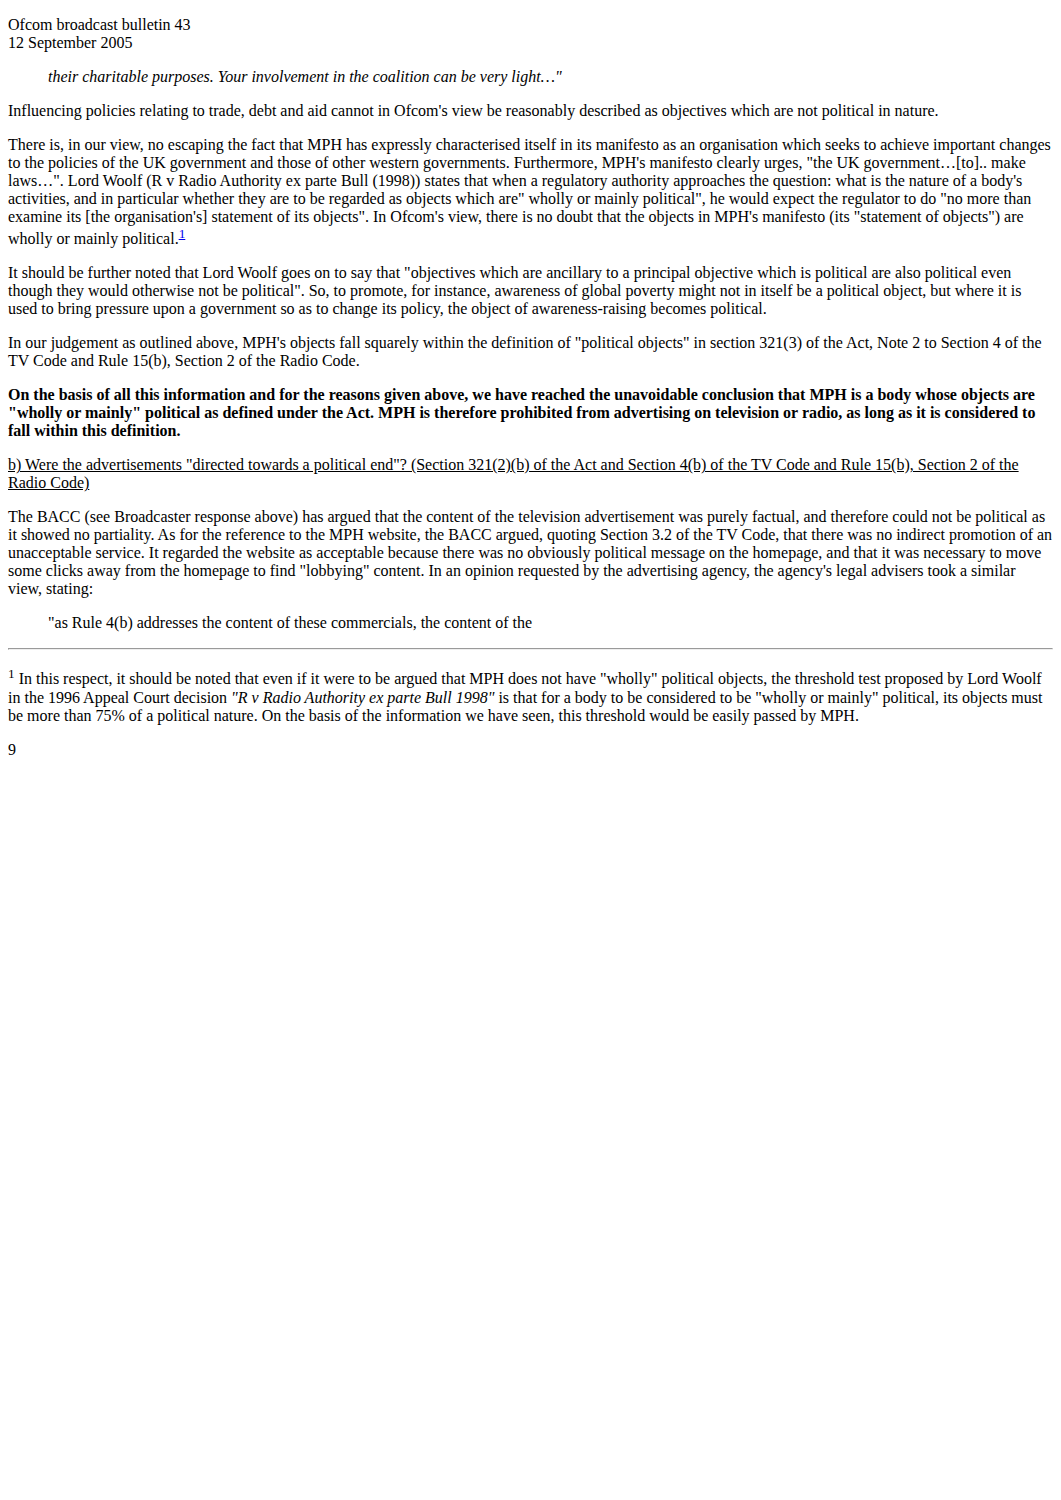Ofcom broadcast bulletin 43
12 September 2005
their charitable purposes. Your involvement in the coalition can be very light…"
Influencing policies relating to trade, debt and aid cannot in Ofcom's view be reasonably described as objectives which are not political in nature.
There is, in our view, no escaping the fact that MPH has expressly characterised itself in its manifesto as an organisation which seeks to achieve important changes to the policies of the UK government and those of other western governments. Furthermore, MPH's manifesto clearly urges, "the UK government…[to].. make laws…". Lord Woolf (R v Radio Authority ex parte Bull (1998)) states that when a regulatory authority approaches the question: what is the nature of a body's activities, and in particular whether they are to be regarded as objects which are" wholly or mainly political", he would expect the regulator to do "no more than examine its [the organisation's] statement of its objects". In Ofcom's view, there is no doubt that the objects in MPH's manifesto (its "statement of objects") are wholly or mainly political.1
It should be further noted that Lord Woolf goes on to say that "objectives which are ancillary to a principal objective which is political are also political even though they would otherwise not be political". So, to promote, for instance, awareness of global poverty might not in itself be a political object, but where it is used to bring pressure upon a government so as to change its policy, the object of awareness-raising becomes political.
In our judgement as outlined above, MPH's objects fall squarely within the definition of "political objects" in section 321(3) of the Act, Note 2 to Section 4 of the TV Code and Rule 15(b), Section 2 of the Radio Code.
On the basis of all this information and for the reasons given above, we have reached the unavoidable conclusion that MPH is a body whose objects are "wholly or mainly" political as defined under the Act. MPH is therefore prohibited from advertising on television or radio, as long as it is considered to fall within this definition.
b) Were the advertisements "directed towards a political end"? (Section 321(2)(b) of the Act and Section 4(b) of the TV Code and Rule 15(b), Section 2 of the Radio Code)
The BACC (see Broadcaster response above) has argued that the content of the television advertisement was purely factual, and therefore could not be political as it showed no partiality. As for the reference to the MPH website, the BACC argued, quoting Section 3.2 of the TV Code, that there was no indirect promotion of an unacceptable service. It regarded the website as acceptable because there was no obviously political message on the homepage, and that it was necessary to move some clicks away from the homepage to find "lobbying" content. In an opinion requested by the advertising agency, the agency's legal advisers took a similar view, stating:
"as Rule 4(b) addresses the content of these commercials, the content of the
1 In this respect, it should be noted that even if it were to be argued that MPH does not have "wholly" political objects, the threshold test proposed by Lord Woolf in the 1996 Appeal Court decision "R v Radio Authority ex parte Bull 1998" is that for a body to be considered to be "wholly or mainly" political, its objects must be more than 75% of a political nature. On the basis of the information we have seen, this threshold would be easily passed by MPH.
9